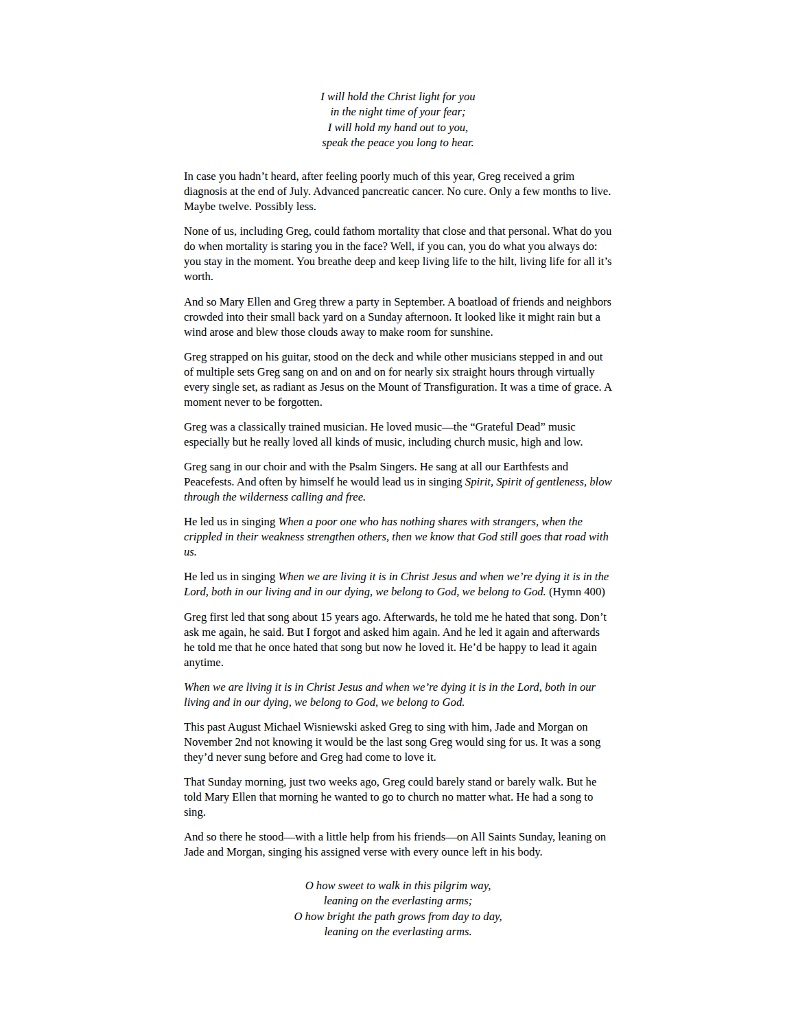I will hold the Christ light for you
in the night time of your fear;
I will hold my hand out to you,
speak the peace you long to hear.
In case you hadn’t heard, after feeling poorly much of this year, Greg received a grim diagnosis at the end of July. Advanced pancreatic cancer. No cure. Only a few months to live. Maybe twelve. Possibly less.
None of us, including Greg, could fathom mortality that close and that personal. What do you do when mortality is staring you in the face? Well, if you can, you do what you always do: you stay in the moment. You breathe deep and keep living life to the hilt, living life for all it’s worth.
And so Mary Ellen and Greg threw a party in September. A boatload of friends and neighbors crowded into their small back yard on a Sunday afternoon. It looked like it might rain but a wind arose and blew those clouds away to make room for sunshine.
Greg strapped on his guitar, stood on the deck and while other musicians stepped in and out of multiple sets Greg sang on and on and on for nearly six straight hours through virtually every single set, as radiant as Jesus on the Mount of Transfiguration. It was a time of grace. A moment never to be forgotten.
Greg was a classically trained musician. He loved music—the “Grateful Dead” music especially but he really loved all kinds of music, including church music, high and low.
Greg sang in our choir and with the Psalm Singers. He sang at all our Earthfests and Peacefests. And often by himself he would lead us in singing Spirit, Spirit of gentleness, blow through the wilderness calling and free.
He led us in singing When a poor one who has nothing shares with strangers, when the crippled in their weakness strengthen others, then we know that God still goes that road with us.
He led us in singing When we are living it is in Christ Jesus and when we’re dying it is in the Lord, both in our living and in our dying, we belong to God, we belong to God. (Hymn 400)
Greg first led that song about 15 years ago. Afterwards, he told me he hated that song. Don’t ask me again, he said. But I forgot and asked him again. And he led it again and afterwards he told me that he once hated that song but now he loved it. He’d be happy to lead it again anytime.
When we are living it is in Christ Jesus and when we’re dying it is in the Lord, both in our living and in our dying, we belong to God, we belong to God.
This past August Michael Wisniewski asked Greg to sing with him, Jade and Morgan on November 2nd not knowing it would be the last song Greg would sing for us. It was a song they’d never sung before and Greg had come to love it.
That Sunday morning, just two weeks ago, Greg could barely stand or barely walk. But he told Mary Ellen that morning he wanted to go to church no matter what. He had a song to sing.
And so there he stood—with a little help from his friends—on All Saints Sunday, leaning on Jade and Morgan, singing his assigned verse with every ounce left in his body.
O how sweet to walk in this pilgrim way,
leaning on the everlasting arms;
O how bright the path grows from day to day,
leaning on the everlasting arms.